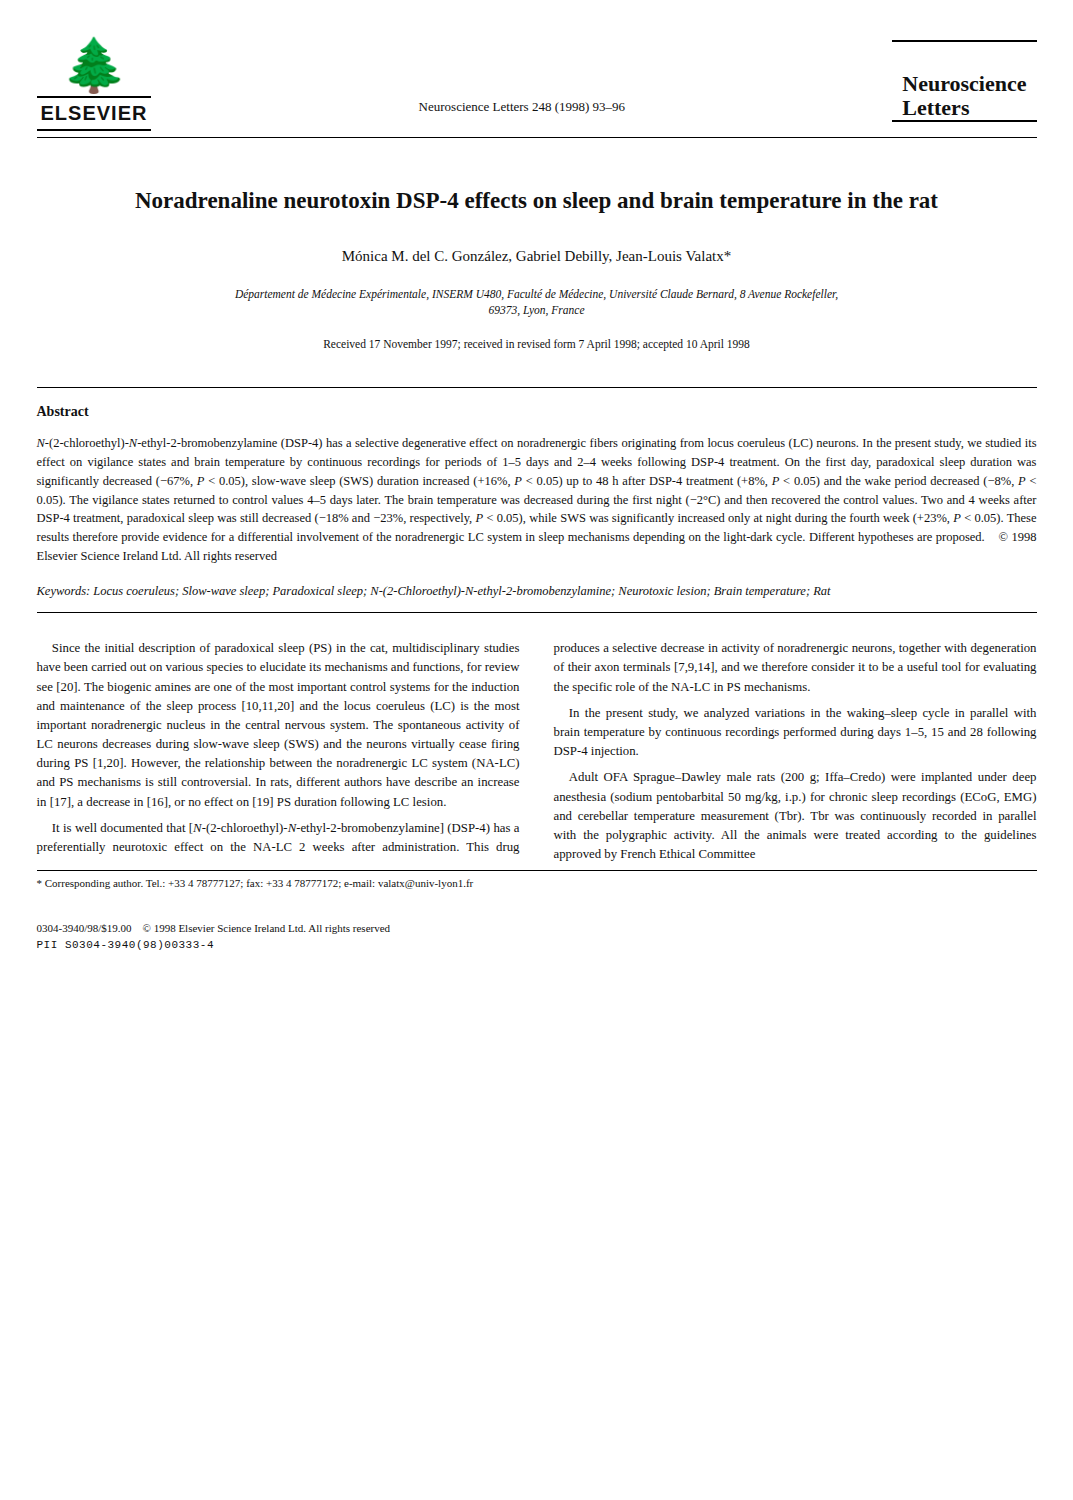🌲
ELSEVIER
Neuroscience Letters 248 (1998) 93–96
Neuroscience
Letters
Noradrenaline neurotoxin DSP-4 effects on sleep and brain temperature in the rat
Mónica M. del C. González, Gabriel Debilly, Jean-Louis Valatx*
Département de Médecine Expérimentale, INSERM U480, Faculté de Médecine, Université Claude Bernard, 8 Avenue Rockefeller,
69373, Lyon, France
Received 17 November 1997; received in revised form 7 April 1998; accepted 10 April 1998
Abstract
N-(2-chloroethyl)-N-ethyl-2-bromobenzylamine (DSP-4) has a selective degenerative effect on noradrenergic fibers originating from locus coeruleus (LC) neurons. In the present study, we studied its effect on vigilance states and brain temperature by continuous recordings for periods of 1–5 days and 2–4 weeks following DSP-4 treatment. On the first day, paradoxical sleep duration was significantly decreased (−67%, P < 0.05), slow-wave sleep (SWS) duration increased (+16%, P < 0.05) up to 48 h after DSP-4 treatment (+8%, P < 0.05) and the wake period decreased (−8%, P < 0.05). The vigilance states returned to control values 4–5 days later. The brain temperature was decreased during the first night (−2°C) and then recovered the control values. Two and 4 weeks after DSP-4 treatment, paradoxical sleep was still decreased (−18% and −23%, respectively, P < 0.05), while SWS was significantly increased only at night during the fourth week (+23%, P < 0.05). These results therefore provide evidence for a differential involvement of the noradrenergic LC system in sleep mechanisms depending on the light-dark cycle. Different hypotheses are proposed. © 1998 Elsevier Science Ireland Ltd. All rights reserved
Keywords: Locus coeruleus; Slow-wave sleep; Paradoxical sleep; N-(2-Chloroethyl)-N-ethyl-2-bromobenzylamine; Neurotoxic lesion; Brain temperature; Rat
Since the initial description of paradoxical sleep (PS) in the cat, multidisciplinary studies have been carried out on various species to elucidate its mechanisms and functions, for review see [20]. The biogenic amines are one of the most important control systems for the induction and maintenance of the sleep process [10,11,20] and the locus coeruleus (LC) is the most important noradrenergic nucleus in the central nervous system. The spontaneous activity of LC neurons decreases during slow-wave sleep (SWS) and the neurons virtually cease firing during PS [1,20]. However, the relationship between the noradrenergic LC system (NA-LC) and PS mechanisms is still controversial. In rats, different authors have describe an increase in [17], a decrease in [16], or no effect on [19] PS duration following LC lesion.
It is well documented that [N-(2-chloroethyl)-N-ethyl-2-bromobenzylamine] (DSP-4) has a preferentially neurotoxic effect on the NA-LC 2 weeks after administration. This drug produces a selective decrease in activity of noradrenergic neurons, together with degeneration of their axon terminals [7,9,14], and we therefore consider it to be a useful tool for evaluating the specific role of the NA-LC in PS mechanisms.
In the present study, we analyzed variations in the waking–sleep cycle in parallel with brain temperature by continuous recordings performed during days 1–5, 15 and 28 following DSP-4 injection.
Adult OFA Sprague–Dawley male rats (200 g; Iffa–Credo) were implanted under deep anesthesia (sodium pentobarbital 50 mg/kg, i.p.) for chronic sleep recordings (ECoG, EMG) and cerebellar temperature measurement (Tbr). Tbr was continuously recorded in parallel with the polygraphic activity. All the animals were treated according to the guidelines approved by French Ethical Committee
* Corresponding author. Tel.: +33 4 78777127; fax: +33 4 78777172; e-mail: valatx@univ-lyon1.fr
0304-3940/98/$19.00 © 1998 Elsevier Science Ireland Ltd. All rights reserved
PII S0304-3940(98)00333-4